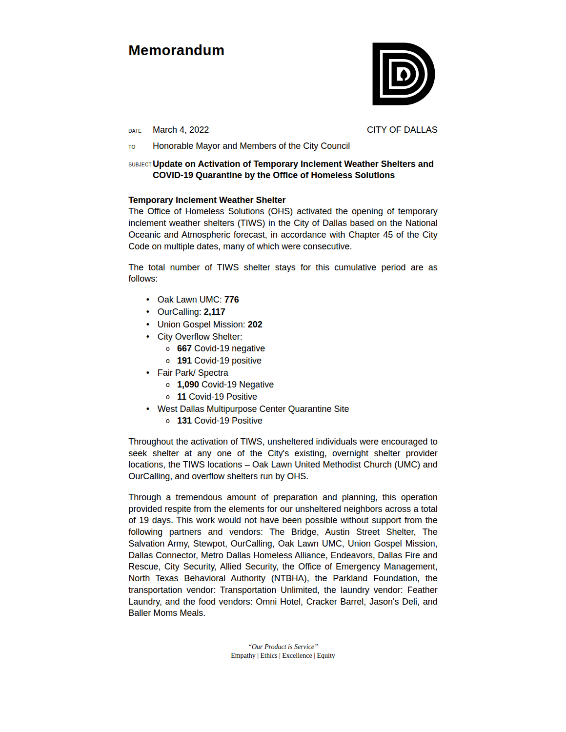Memorandum
Date
March 4, 2022 CITY OF DALLAS
To
Honorable Mayor and Members of the City Council
Subject
Update on Activation of Temporary Inclement Weather Shelters and COVID-19 Quarantine by the Office of Homeless Solutions
Temporary Inclement Weather Shelter
The Office of Homeless Solutions (OHS) activated the opening of temporary inclement weather shelters (TIWS) in the City of Dallas based on the National Oceanic and Atmospheric forecast, in accordance with Chapter 45 of the City Code on multiple dates, many of which were consecutive.
The total number of TIWS shelter stays for this cumulative period are as follows:
Oak Lawn UMC: 776
OurCalling: 2,117
Union Gospel Mission: 202
City Overflow Shelter:
667 Covid-19 negative
191 Covid-19 positive
Fair Park/ Spectra
1,090 Covid-19 Negative
11 Covid-19 Positive
West Dallas Multipurpose Center Quarantine Site
131 Covid-19 Positive
Throughout the activation of TIWS, unsheltered individuals were encouraged to seek shelter at any one of the City's existing, overnight shelter provider locations, the TIWS locations – Oak Lawn United Methodist Church (UMC) and OurCalling, and overflow shelters run by OHS.
Through a tremendous amount of preparation and planning, this operation provided respite from the elements for our unsheltered neighbors across a total of 19 days. This work would not have been possible without support from the following partners and vendors: The Bridge, Austin Street Shelter, The Salvation Army, Stewpot, OurCalling, Oak Lawn UMC, Union Gospel Mission, Dallas Connector, Metro Dallas Homeless Alliance, Endeavors, Dallas Fire and Rescue, City Security, Allied Security, the Office of Emergency Management, North Texas Behavioral Authority (NTBHA), the Parkland Foundation, the transportation vendor: Transportation Unlimited, the laundry vendor: Feather Laundry, and the food vendors: Omni Hotel, Cracker Barrel, Jason's Deli, and Baller Moms Meals.
“Our Product is Service”
Empathy | Ethics | Excellence | Equity